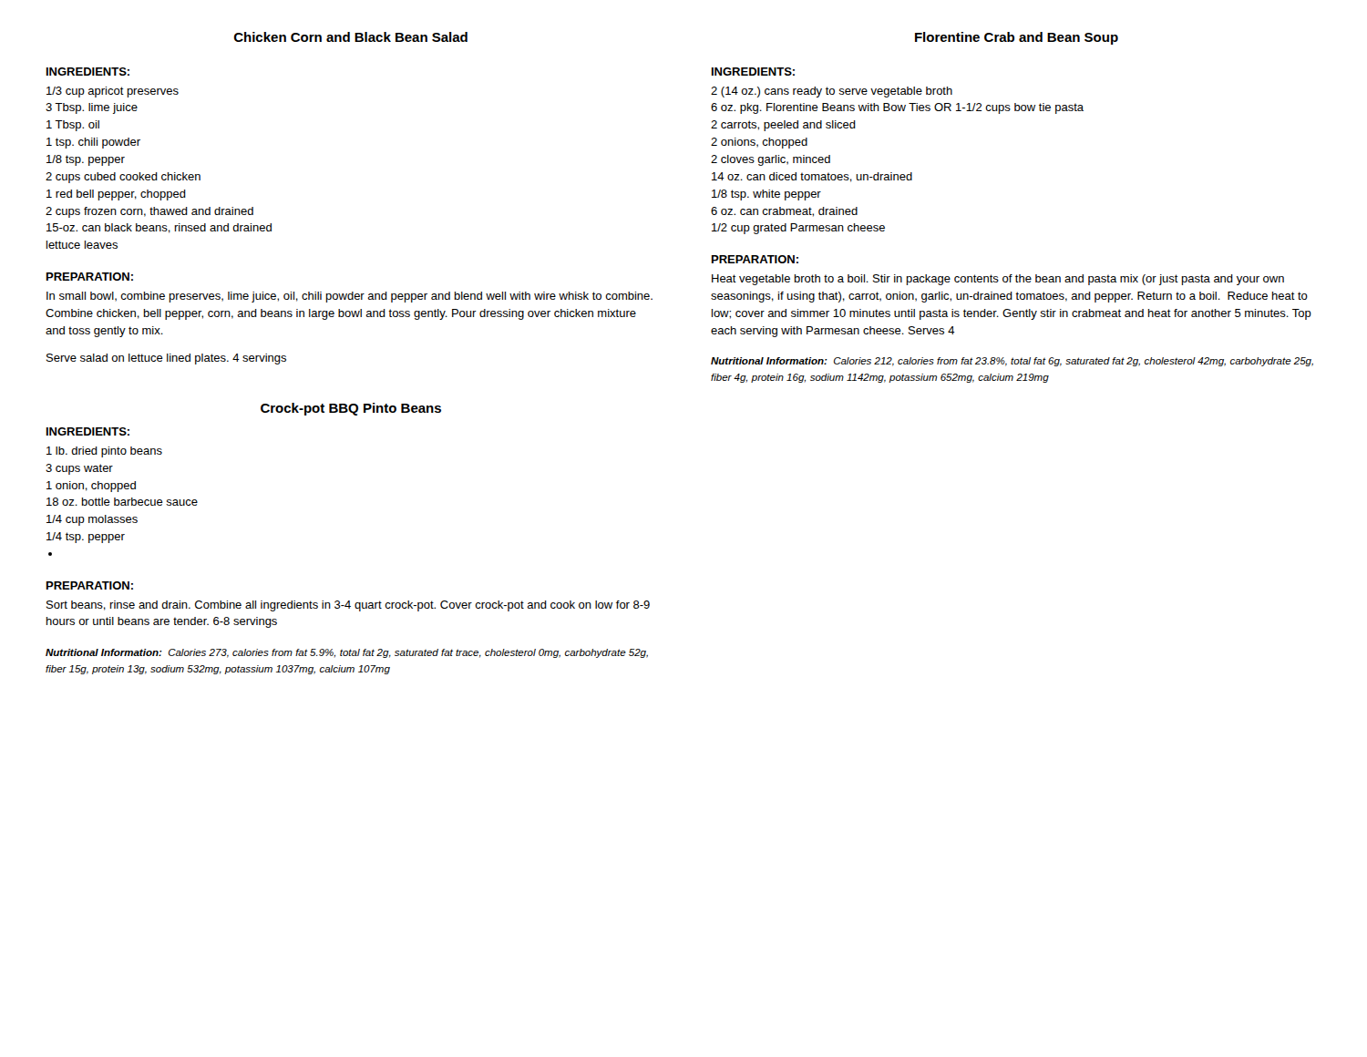Chicken Corn and Black Bean Salad
INGREDIENTS:
1/3 cup apricot preserves
3 Tbsp. lime juice
1 Tbsp. oil
1 tsp. chili powder
1/8 tsp. pepper
2 cups cubed cooked chicken
1 red bell pepper, chopped
2 cups frozen corn, thawed and drained
15-oz. can black beans, rinsed and drained
lettuce leaves
PREPARATION:
In small bowl, combine preserves, lime juice, oil, chili powder and pepper and blend well with wire whisk to combine. Combine chicken, bell pepper, corn, and beans in large bowl and toss gently. Pour dressing over chicken mixture and toss gently to mix.
Serve salad on lettuce lined plates. 4 servings
Crock-pot BBQ Pinto Beans
INGREDIENTS:
1 lb. dried pinto beans
3 cups water
1 onion, chopped
18 oz. bottle barbecue sauce
1/4 cup molasses
1/4 tsp. pepper
PREPARATION:
Sort beans, rinse and drain. Combine all ingredients in 3-4 quart crock-pot. Cover crock-pot and cook on low for 8-9 hours or until beans are tender. 6-8 servings
Nutritional Information: Calories 273, calories from fat 5.9%, total fat 2g, saturated fat trace, cholesterol 0mg, carbohydrate 52g, fiber 15g, protein 13g, sodium 532mg, potassium 1037mg, calcium 107mg
Florentine Crab and Bean Soup
INGREDIENTS:
2 (14 oz.) cans ready to serve vegetable broth
6 oz. pkg. Florentine Beans with Bow Ties OR 1-1/2 cups bow tie pasta
2 carrots, peeled and sliced
2 onions, chopped
2 cloves garlic, minced
14 oz. can diced tomatoes, un-drained
1/8 tsp. white pepper
6 oz. can crabmeat, drained
1/2 cup grated Parmesan cheese
PREPARATION:
Heat vegetable broth to a boil. Stir in package contents of the bean and pasta mix (or just pasta and your own seasonings, if using that), carrot, onion, garlic, un-drained tomatoes, and pepper. Return to a boil. Reduce heat to low; cover and simmer 10 minutes until pasta is tender. Gently stir in crabmeat and heat for another 5 minutes. Top each serving with Parmesan cheese. Serves 4
Nutritional Information: Calories 212, calories from fat 23.8%, total fat 6g, saturated fat 2g, cholesterol 42mg, carbohydrate 25g, fiber 4g, protein 16g, sodium 1142mg, potassium 652mg, calcium 219mg